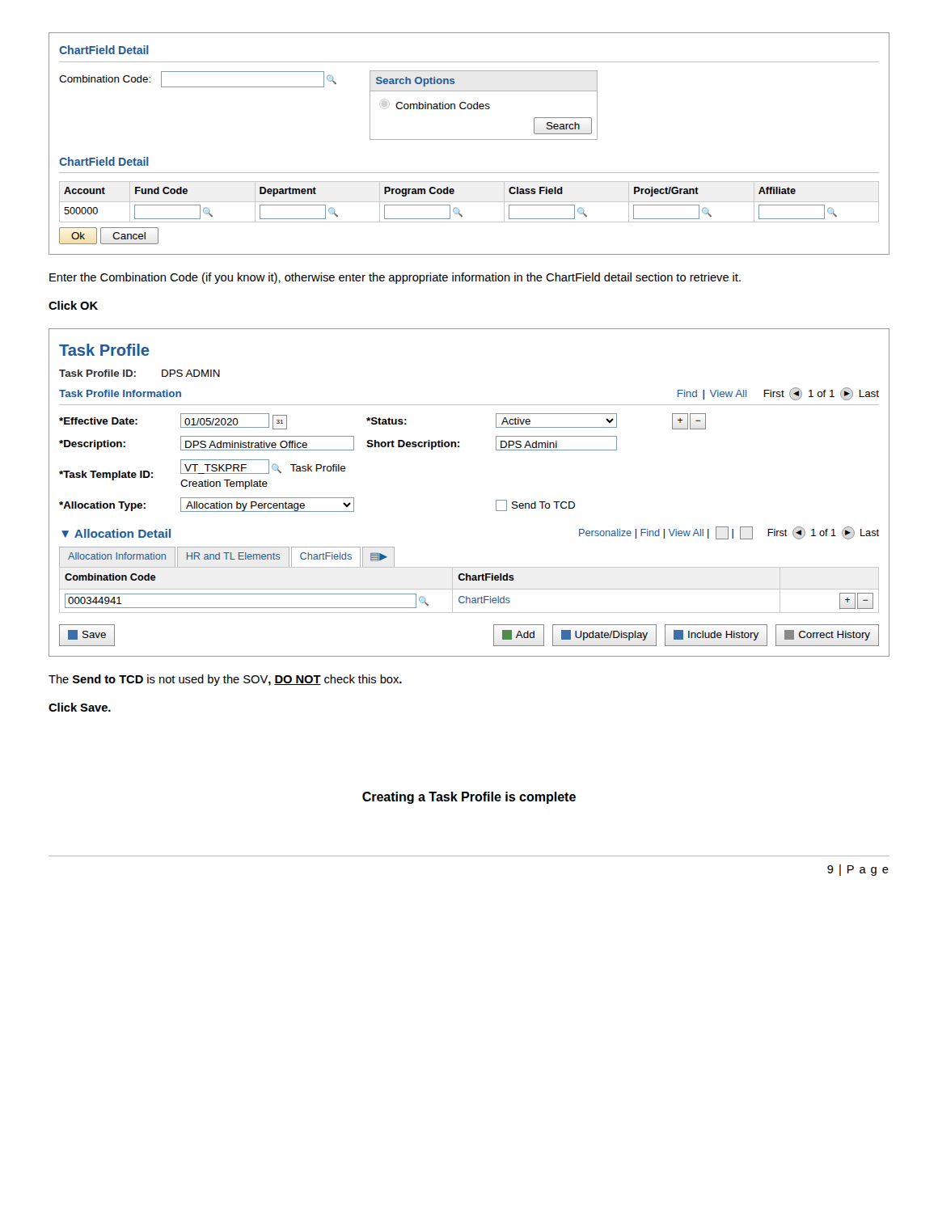ChartField Detail
Combination Code: 🔍
Search Options
Combination Codes
Search
ChartField Detail
| Account | Fund Code | Department | Program Code | Class Field | Project/Grant | Affiliate |
| --- | --- | --- | --- | --- | --- | --- |
| 500000 | 🔍 | 🔍 | 🔍 | 🔍 | 🔍 | 🔍 |
Ok Cancel
Enter the Combination Code (if you know it), otherwise enter the appropriate information in the ChartField detail section to retrieve it.
Click OK
Task Profile
Task Profile ID: DPS ADMIN
Task Profile Information Find | View All First ◀ 1 of 1 ▶ Last
*Effective Date:
01/05/202031
*Status:
Active
+−
*Description:
DPS Administrative Office
Short Description:
DPS Admini
*Task Template ID:
VT_TSKPRF🔍 Task Profile Creation Template
*Allocation Type:
Allocation by Percentage
Send To TCD
▼ Allocation Detail Personalize | Find | View All | | First ◀ 1 of 1 ▶ Last
Allocation Information
HR and TL Elements
ChartFields
▤▶
| Combination Code | ChartFields | |
| --- | --- | --- |
| 000344941 🔍 | ChartFields | + − |
Save Add Update/Display Include History Correct History
The Send to TCD is not used by the SOV, DO NOT check this box.
Click Save.
Creating a Task Profile is complete
9 | P a g e